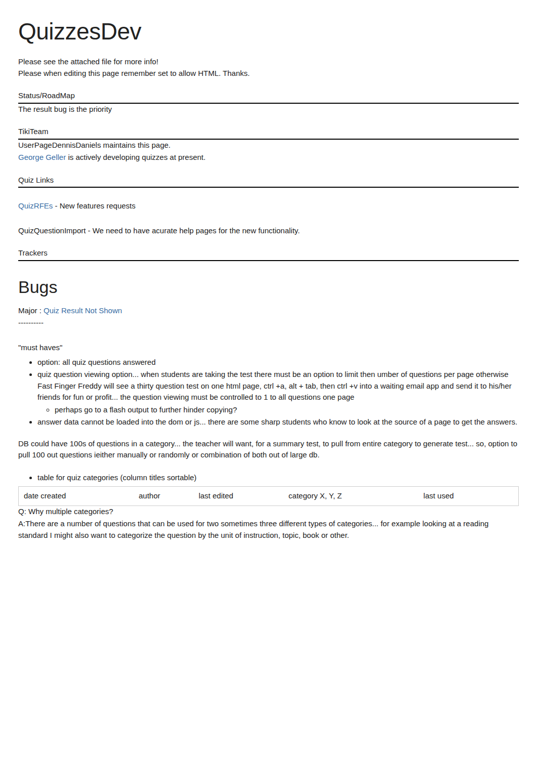QuizzesDev
Please see the attached file for more info!
Please when editing this page remember set to allow HTML. Thanks.
Status/RoadMap
The result bug is the priority
TikiTeam
UserPageDennisDaniels maintains this page.
George Geller is actively developing quizzes at present.
Quiz Links
QuizRFEs - New features requests
QuizQuestionImport - We need to have acurate help pages for the new functionality.
Trackers
Bugs
Major : Quiz Result Not Shown
----------
"must haves"
option: all quiz questions answered
quiz question viewing option... when students are taking the test there must be an option to limit then umber of questions per page otherwise Fast Finger Freddy will see a thirty question test on one html page, ctrl +a, alt + tab, then ctrl +v into a waiting email app and send it to his/her friends for fun or profit... the question viewing must be controlled to 1 to all questions one page
perhaps go to a flash output to further hinder copying?
answer data cannot be loaded into the dom or js... there are some sharp students who know to look at the source of a page to get the answers.
DB could have 100s of questions in a category... the teacher will want, for a summary test, to pull from entire category to generate test... so, option to pull 100 out questions ieither manually or randomly or combination of both out of large db.
table for quiz categories (column titles sortable)
| date created | author | last edited | category X, Y, Z | last used |
Q: Why multiple categories?
A:There are a number of questions that can be used for two sometimes three different types of categories... for example looking at a reading standard I might also want to categorize the question by the unit of instruction, topic, book or other.